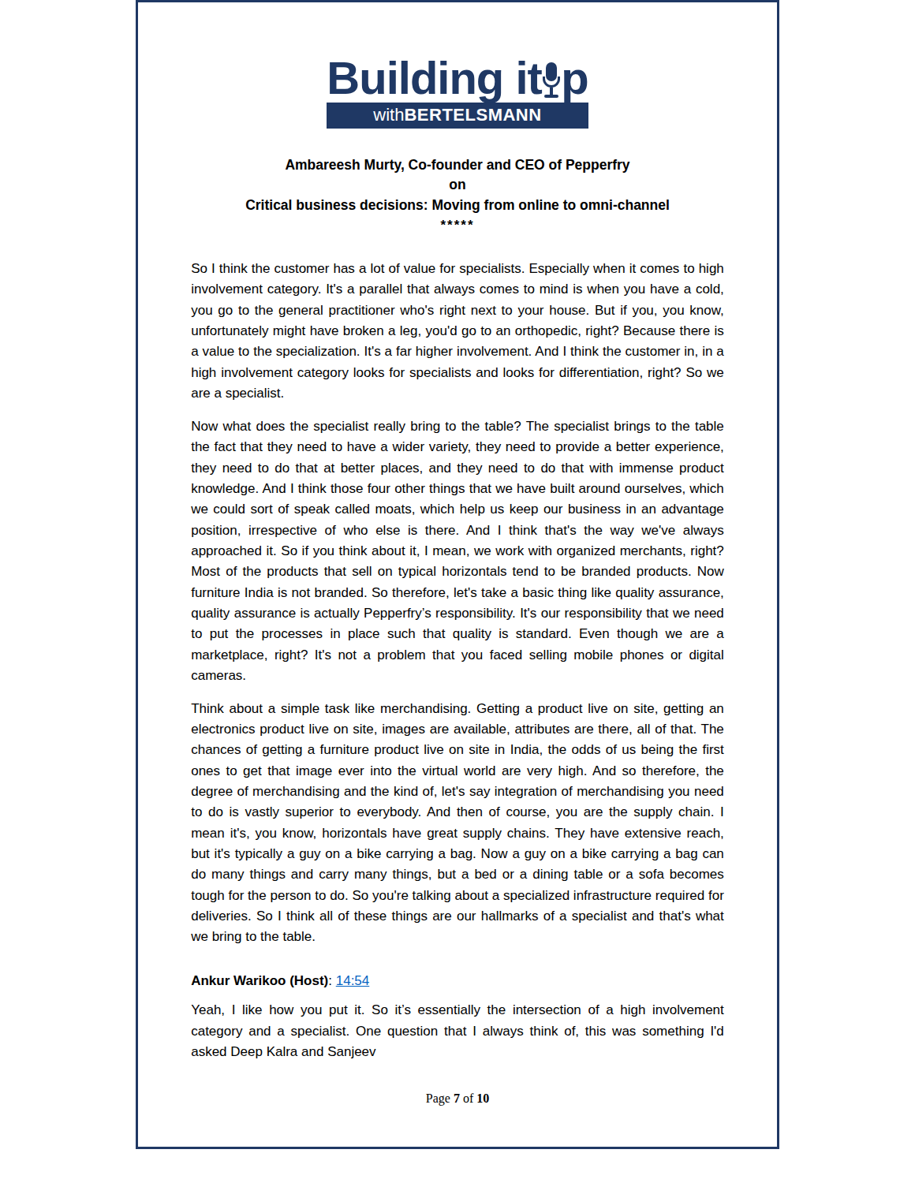Building it p
with BERTELSMANN
Ambareesh Murty, Co-founder and CEO of Pepperfry on Critical business decisions: Moving from online to omni-channel
*****
So I think the customer has a lot of value for specialists. Especially when it comes to high involvement category. It's a parallel that always comes to mind is when you have a cold, you go to the general practitioner who's right next to your house. But if you, you know, unfortunately might have broken a leg, you'd go to an orthopedic, right? Because there is a value to the specialization. It's a far higher involvement. And I think the customer in, in a high involvement category looks for specialists and looks for differentiation, right? So we are a specialist.
Now what does the specialist really bring to the table? The specialist brings to the table the fact that they need to have a wider variety, they need to provide a better experience, they need to do that at better places, and they need to do that with immense product knowledge. And I think those four other things that we have built around ourselves, which we could sort of speak called moats, which help us keep our business in an advantage position, irrespective of who else is there. And I think that's the way we've always approached it. So if you think about it, I mean, we work with organized merchants, right? Most of the products that sell on typical horizontals tend to be branded products. Now furniture India is not branded. So therefore, let's take a basic thing like quality assurance, quality assurance is actually Pepperfry’s responsibility. It's our responsibility that we need to put the processes in place such that quality is standard. Even though we are a marketplace, right? It's not a problem that you faced selling mobile phones or digital cameras.
Think about a simple task like merchandising. Getting a product live on site, getting an electronics product live on site, images are available, attributes are there, all of that. The chances of getting a furniture product live on site in India, the odds of us being the first ones to get that image ever into the virtual world are very high. And so therefore, the degree of merchandising and the kind of, let's say integration of merchandising you need to do is vastly superior to everybody. And then of course, you are the supply chain. I mean it's, you know, horizontals have great supply chains. They have extensive reach, but it's typically a guy on a bike carrying a bag. Now a guy on a bike carrying a bag can do many things and carry many things, but a bed or a dining table or a sofa becomes tough for the person to do. So you're talking about a specialized infrastructure required for deliveries. So I think all of these things are our hallmarks of a specialist and that's what we bring to the table.
Ankur Warikoo (Host): 14:54
Yeah, I like how you put it. So it’s essentially the intersection of a high involvement category and a specialist. One question that I always think of, this was something I'd asked Deep Kalra and Sanjeev
Page 7 of 10